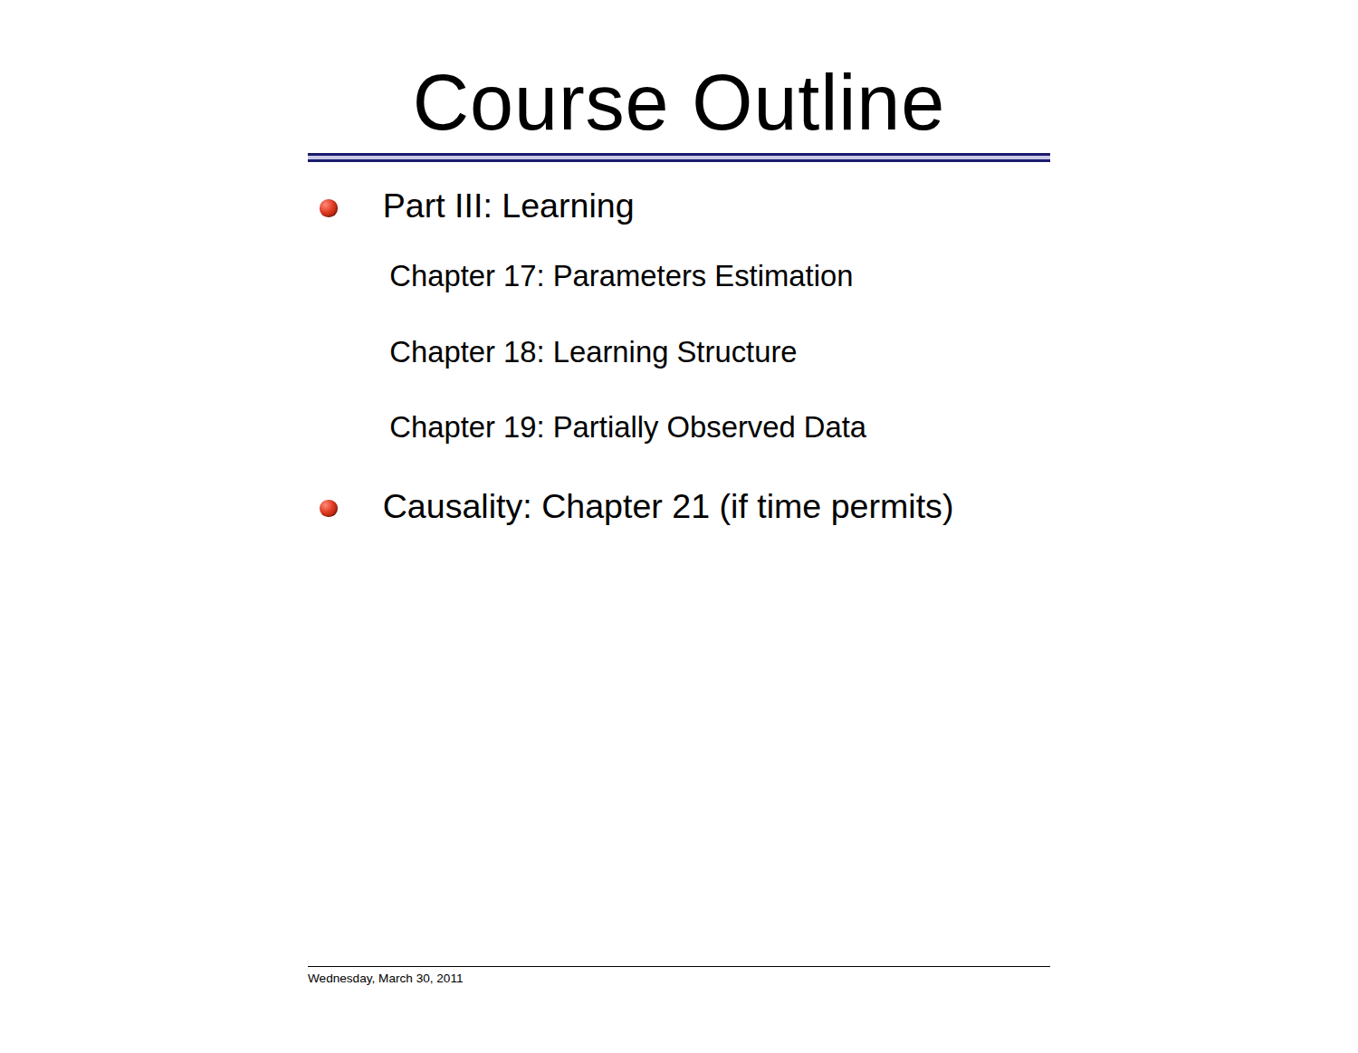Course Outline
Part III: Learning
Chapter 17: Parameters Estimation
Chapter 18: Learning Structure
Chapter 19: Partially Observed Data
Causality: Chapter 21 (if time permits)
Wednesday, March 30, 2011